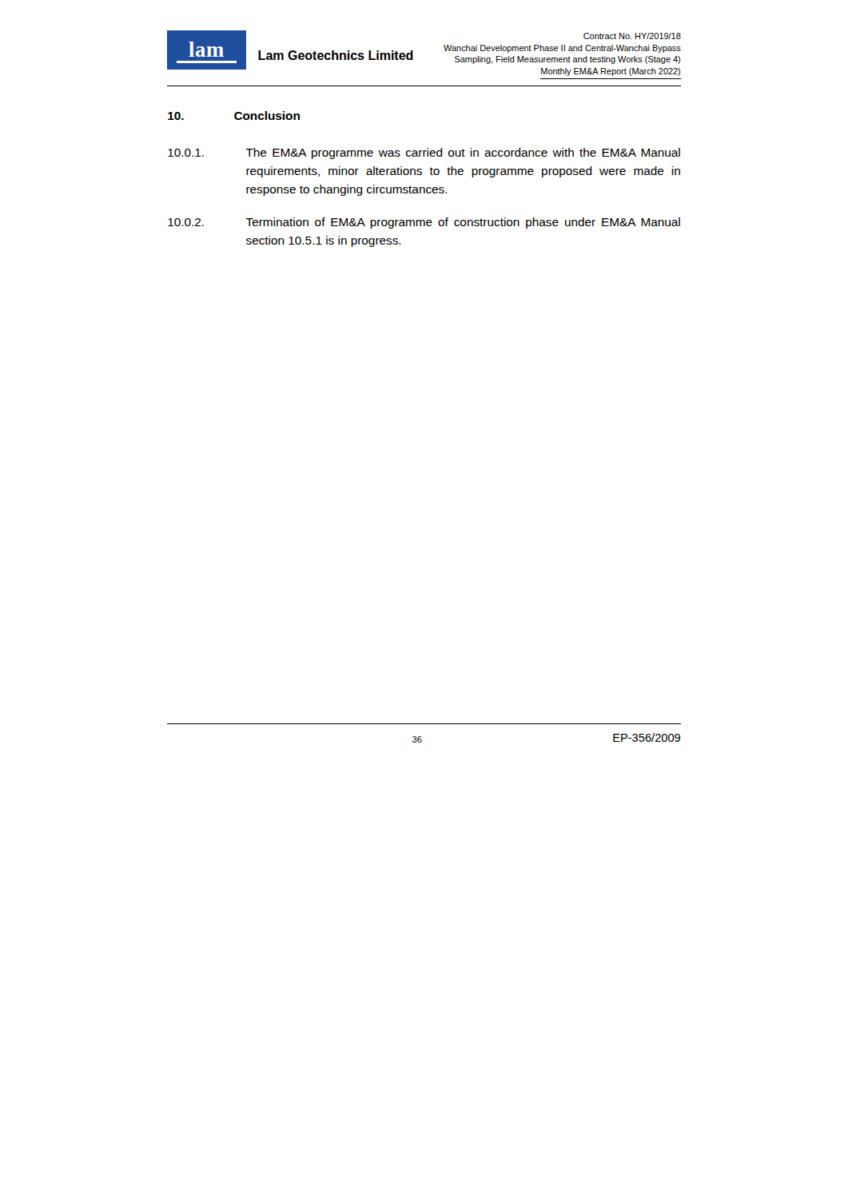lam
Lam Geotechnics Limited
Contract No. HY/2019/18
Wanchai Development Phase II and Central-Wanchai Bypass
Sampling, Field Measurement and testing Works (Stage 4)
Monthly EM&A Report (March 2022)
10. Conclusion
10.0.1. The EM&A programme was carried out in accordance with the EM&A Manual requirements, minor alterations to the programme proposed were made in response to changing circumstances.
10.0.2. Termination of EM&A programme of construction phase under EM&A Manual section 10.5.1 is in progress.
36
EP-356/2009